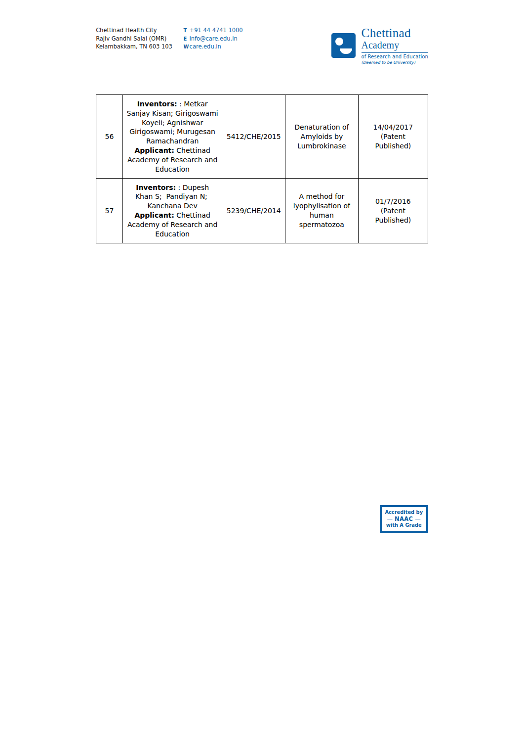Chettinad Health City
Rajiv Gandhi Salai (OMR)
Kelambakkam, TN 603 103
T+91 44 4741 1000
Einfo@care.edu.in
Wcare.edu.in
Chettinad Academy of Research and Education (Deemed to be University)
| 56 | Inventors: : Metkar Sanjay Kisan; Girigoswami Koyeli; Agnishwar Girigoswami; Murugesan Ramachandran Applicant: Chettinad Academy of Research and Education | 5412/CHE/2015 | Denaturation of Amyloids by Lumbrokinase | 14/04/2017 (Patent Published) |
| 57 | Inventors: : Dupesh Khan S; Pandiyan N; Kanchana Dev Applicant: Chettinad Academy of Research and Education | 5239/CHE/2014 | A method for lyophylisation of human spermatozoa | 01/7/2016 (Patent Published) |
Accredited by NAAC with A Grade